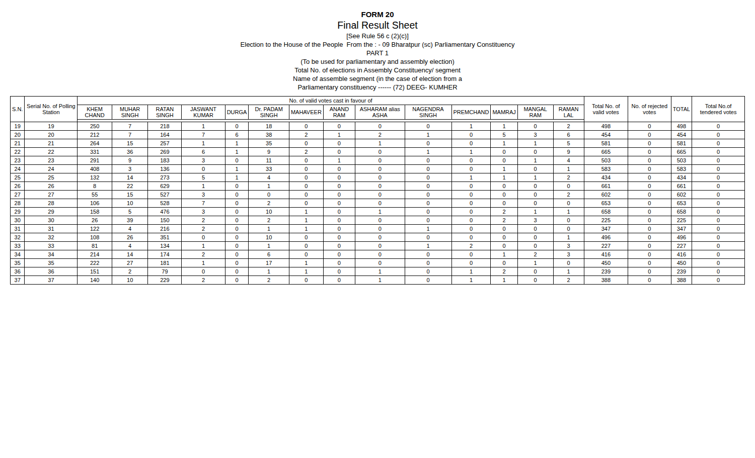FORM 20
Final Result Sheet
[See Rule 56 c (2)(c)]
Election to the House of the People From the : - 09 Bharatpur (sc) Parliamentary Constituency
PART 1
(To be used for parliamentary and assembly election)
Total No. of elections in Assembly Constituency/ segment
Name of assemble segment (in the case of election from a
Parliamentary constituency ------ (72) DEEG- KUMHER
| S.N. | Serial No. of Polling Station | No. of valid votes cast in favour of | Total No. of valid votes | No. of rejected votes | TOTAL | Total No.of tendered votes |
| --- | --- | --- | --- | --- | --- | --- |
| KHEM CHAND | MUHAR SINGH | RATAN SINGH | JASWANT KUMAR | DURGA | Dr. PADAM SINGH | MAHAVEER | ANAND RAM | ASHARAM alias ASHA | NAGENDRA SINGH | PREMCHAND | MAMRAJ | MANGAL RAM | RAMAN LAL |
| 19 | 19 | 250 | 7 | 218 | 1 | 0 | 18 | 0 | 0 | 0 | 0 | 1 | 1 | 0 | 2 | 498 | 0 | 498 | 0 |
| 20 | 20 | 212 | 7 | 164 | 7 | 6 | 38 | 2 | 1 | 2 | 1 | 0 | 5 | 3 | 6 | 454 | 0 | 454 | 0 |
| 21 | 21 | 264 | 15 | 257 | 1 | 1 | 35 | 0 | 0 | 1 | 0 | 0 | 1 | 1 | 5 | 581 | 0 | 581 | 0 |
| 22 | 22 | 331 | 36 | 269 | 6 | 1 | 9 | 2 | 0 | 0 | 1 | 1 | 0 | 0 | 9 | 665 | 0 | 665 | 0 |
| 23 | 23 | 291 | 9 | 183 | 3 | 0 | 11 | 0 | 1 | 0 | 0 | 0 | 0 | 1 | 4 | 503 | 0 | 503 | 0 |
| 24 | 24 | 408 | 3 | 136 | 0 | 1 | 33 | 0 | 0 | 0 | 0 | 0 | 1 | 0 | 1 | 583 | 0 | 583 | 0 |
| 25 | 25 | 132 | 14 | 273 | 5 | 1 | 4 | 0 | 0 | 0 | 0 | 1 | 1 | 1 | 2 | 434 | 0 | 434 | 0 |
| 26 | 26 | 8 | 22 | 629 | 1 | 0 | 1 | 0 | 0 | 0 | 0 | 0 | 0 | 0 | 0 | 661 | 0 | 661 | 0 |
| 27 | 27 | 55 | 15 | 527 | 3 | 0 | 0 | 0 | 0 | 0 | 0 | 0 | 0 | 0 | 2 | 602 | 0 | 602 | 0 |
| 28 | 28 | 106 | 10 | 528 | 7 | 0 | 2 | 0 | 0 | 0 | 0 | 0 | 0 | 0 | 0 | 653 | 0 | 653 | 0 |
| 29 | 29 | 158 | 5 | 476 | 3 | 0 | 10 | 1 | 0 | 1 | 0 | 0 | 2 | 1 | 1 | 658 | 0 | 658 | 0 |
| 30 | 30 | 26 | 39 | 150 | 2 | 0 | 2 | 1 | 0 | 0 | 0 | 0 | 2 | 3 | 0 | 225 | 0 | 225 | 0 |
| 31 | 31 | 122 | 4 | 216 | 2 | 0 | 1 | 1 | 0 | 0 | 1 | 0 | 0 | 0 | 0 | 347 | 0 | 347 | 0 |
| 32 | 32 | 108 | 26 | 351 | 0 | 0 | 10 | 0 | 0 | 0 | 0 | 0 | 0 | 0 | 1 | 496 | 0 | 496 | 0 |
| 33 | 33 | 81 | 4 | 134 | 1 | 0 | 1 | 0 | 0 | 0 | 1 | 2 | 0 | 0 | 3 | 227 | 0 | 227 | 0 |
| 34 | 34 | 214 | 14 | 174 | 2 | 0 | 6 | 0 | 0 | 0 | 0 | 0 | 1 | 2 | 3 | 416 | 0 | 416 | 0 |
| 35 | 35 | 222 | 27 | 181 | 1 | 0 | 17 | 1 | 0 | 0 | 0 | 0 | 0 | 1 | 0 | 450 | 0 | 450 | 0 |
| 36 | 36 | 151 | 2 | 79 | 0 | 0 | 1 | 1 | 0 | 1 | 0 | 1 | 2 | 0 | 1 | 239 | 0 | 239 | 0 |
| 37 | 37 | 140 | 10 | 229 | 2 | 0 | 2 | 0 | 0 | 1 | 0 | 1 | 1 | 0 | 2 | 388 | 0 | 388 | 0 |